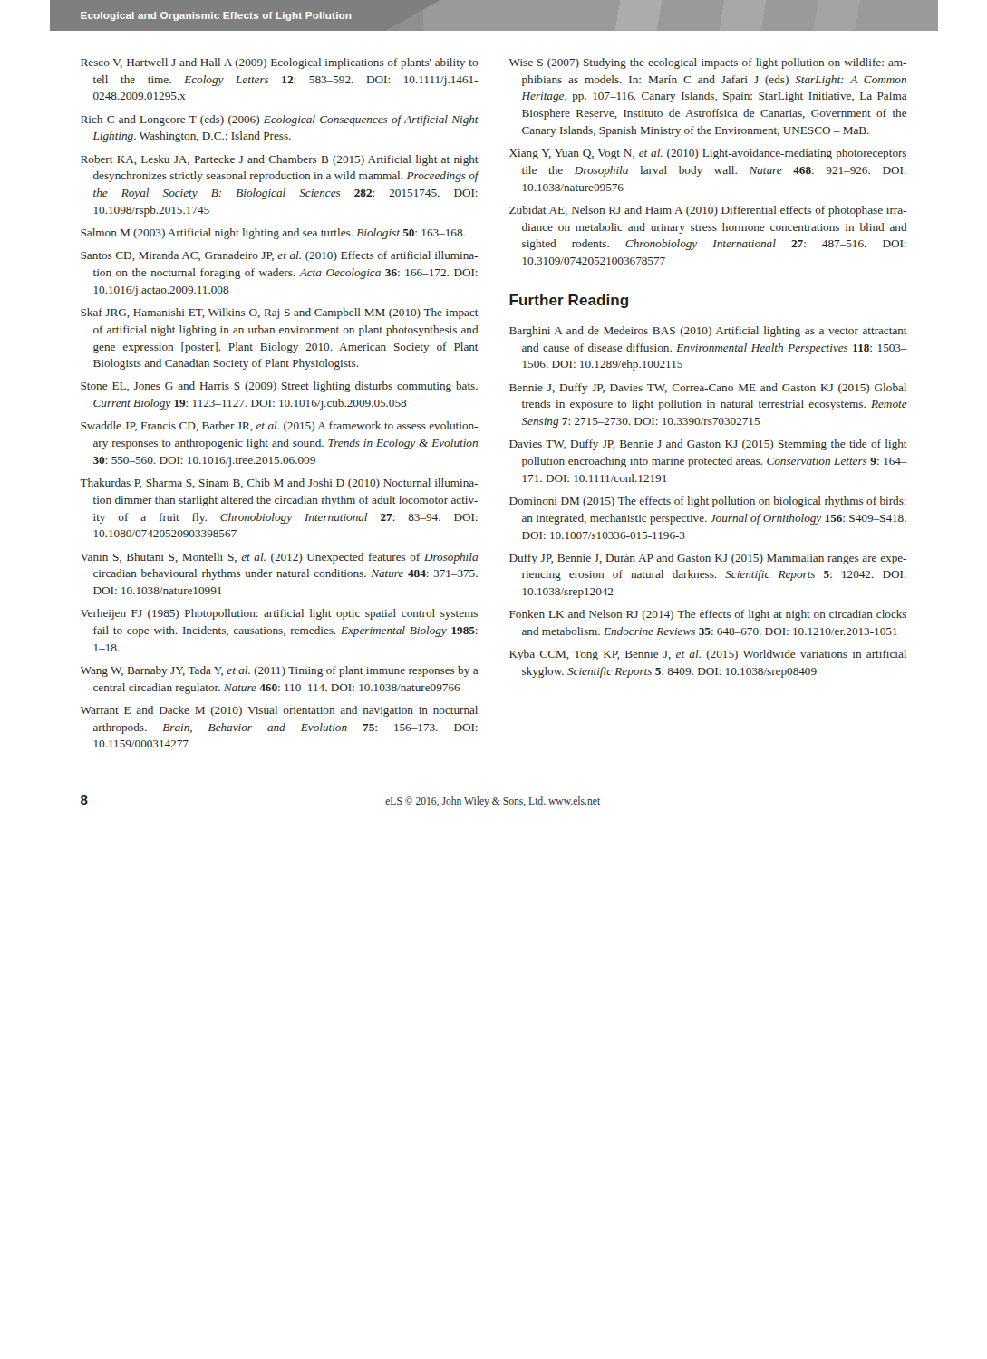Ecological and Organismic Effects of Light Pollution
Resco V, Hartwell J and Hall A (2009) Ecological implications of plants' ability to tell the time. Ecology Letters 12: 583–592. DOI: 10.1111/j.1461-0248.2009.01295.x
Rich C and Longcore T (eds) (2006) Ecological Consequences of Artificial Night Lighting. Washington, D.C.: Island Press.
Robert KA, Lesku JA, Partecke J and Chambers B (2015) Artificial light at night desynchronizes strictly seasonal reproduction in a wild mammal. Proceedings of the Royal Society B: Biological Sciences 282: 20151745. DOI: 10.1098/rspb.2015.1745
Salmon M (2003) Artificial night lighting and sea turtles. Biologist 50: 163–168.
Santos CD, Miranda AC, Granadeiro JP, et al. (2010) Effects of artificial illumination on the nocturnal foraging of waders. Acta Oecologica 36: 166–172. DOI: 10.1016/j.actao.2009.11.008
Skaf JRG, Hamanishi ET, Wilkins O, Raj S and Campbell MM (2010) The impact of artificial night lighting in an urban environment on plant photosynthesis and gene expression [poster]. Plant Biology 2010. American Society of Plant Biologists and Canadian Society of Plant Physiologists.
Stone EL, Jones G and Harris S (2009) Street lighting disturbs commuting bats. Current Biology 19: 1123–1127. DOI: 10.1016/j.cub.2009.05.058
Swaddle JP, Francis CD, Barber JR, et al. (2015) A framework to assess evolutionary responses to anthropogenic light and sound. Trends in Ecology & Evolution 30: 550–560. DOI: 10.1016/j.tree.2015.06.009
Thakurdas P, Sharma S, Sinam B, Chib M and Joshi D (2010) Nocturnal illumination dimmer than starlight altered the circadian rhythm of adult locomotor activity of a fruit fly. Chronobiology International 27: 83–94. DOI: 10.1080/07420520903398567
Vanin S, Bhutani S, Montelli S, et al. (2012) Unexpected features of Drosophila circadian behavioural rhythms under natural conditions. Nature 484: 371–375. DOI: 10.1038/nature10991
Verheijen FJ (1985) Photopollution: artificial light optic spatial control systems fail to cope with. Incidents, causations, remedies. Experimental Biology 1985: 1–18.
Wang W, Barnaby JY, Tada Y, et al. (2011) Timing of plant immune responses by a central circadian regulator. Nature 460: 110–114. DOI: 10.1038/nature09766
Warrant E and Dacke M (2010) Visual orientation and navigation in nocturnal arthropods. Brain, Behavior and Evolution 75: 156–173. DOI: 10.1159/000314277
Wise S (2007) Studying the ecological impacts of light pollution on wildlife: amphibians as models. In: Marín C and Jafari J (eds) StarLight: A Common Heritage, pp. 107–116. Canary Islands, Spain: StarLight Initiative, La Palma Biosphere Reserve, Instituto de Astrofísica de Canarias, Government of the Canary Islands, Spanish Ministry of the Environment, UNESCO – MaB.
Xiang Y, Yuan Q, Vogt N, et al. (2010) Light-avoidance-mediating photoreceptors tile the Drosophila larval body wall. Nature 468: 921–926. DOI: 10.1038/nature09576
Zubidat AE, Nelson RJ and Haim A (2010) Differential effects of photophase irradiance on metabolic and urinary stress hormone concentrations in blind and sighted rodents. Chronobiology International 27: 487–516. DOI: 10.3109/07420521003678577
Further Reading
Barghini A and de Medeiros BAS (2010) Artificial lighting as a vector attractant and cause of disease diffusion. Environmental Health Perspectives 118: 1503–1506. DOI: 10.1289/ehp.1002115
Bennie J, Duffy JP, Davies TW, Correa-Cano ME and Gaston KJ (2015) Global trends in exposure to light pollution in natural terrestrial ecosystems. Remote Sensing 7: 2715–2730. DOI: 10.3390/rs70302715
Davies TW, Duffy JP, Bennie J and Gaston KJ (2015) Stemming the tide of light pollution encroaching into marine protected areas. Conservation Letters 9: 164–171. DOI: 10.1111/conl.12191
Dominoni DM (2015) The effects of light pollution on biological rhythms of birds: an integrated, mechanistic perspective. Journal of Ornithology 156: S409–S418. DOI: 10.1007/s10336-015-1196-3
Duffy JP, Bennie J, Durán AP and Gaston KJ (2015) Mammalian ranges are experiencing erosion of natural darkness. Scientific Reports 5: 12042. DOI: 10.1038/srep12042
Fonken LK and Nelson RJ (2014) The effects of light at night on circadian clocks and metabolism. Endocrine Reviews 35: 648–670. DOI: 10.1210/er.2013-1051
Kyba CCM, Tong KP, Bennie J, et al. (2015) Worldwide variations in artificial skyglow. Scientific Reports 5: 8409. DOI: 10.1038/srep08409
8
eLS © 2016, John Wiley & Sons, Ltd. www.els.net